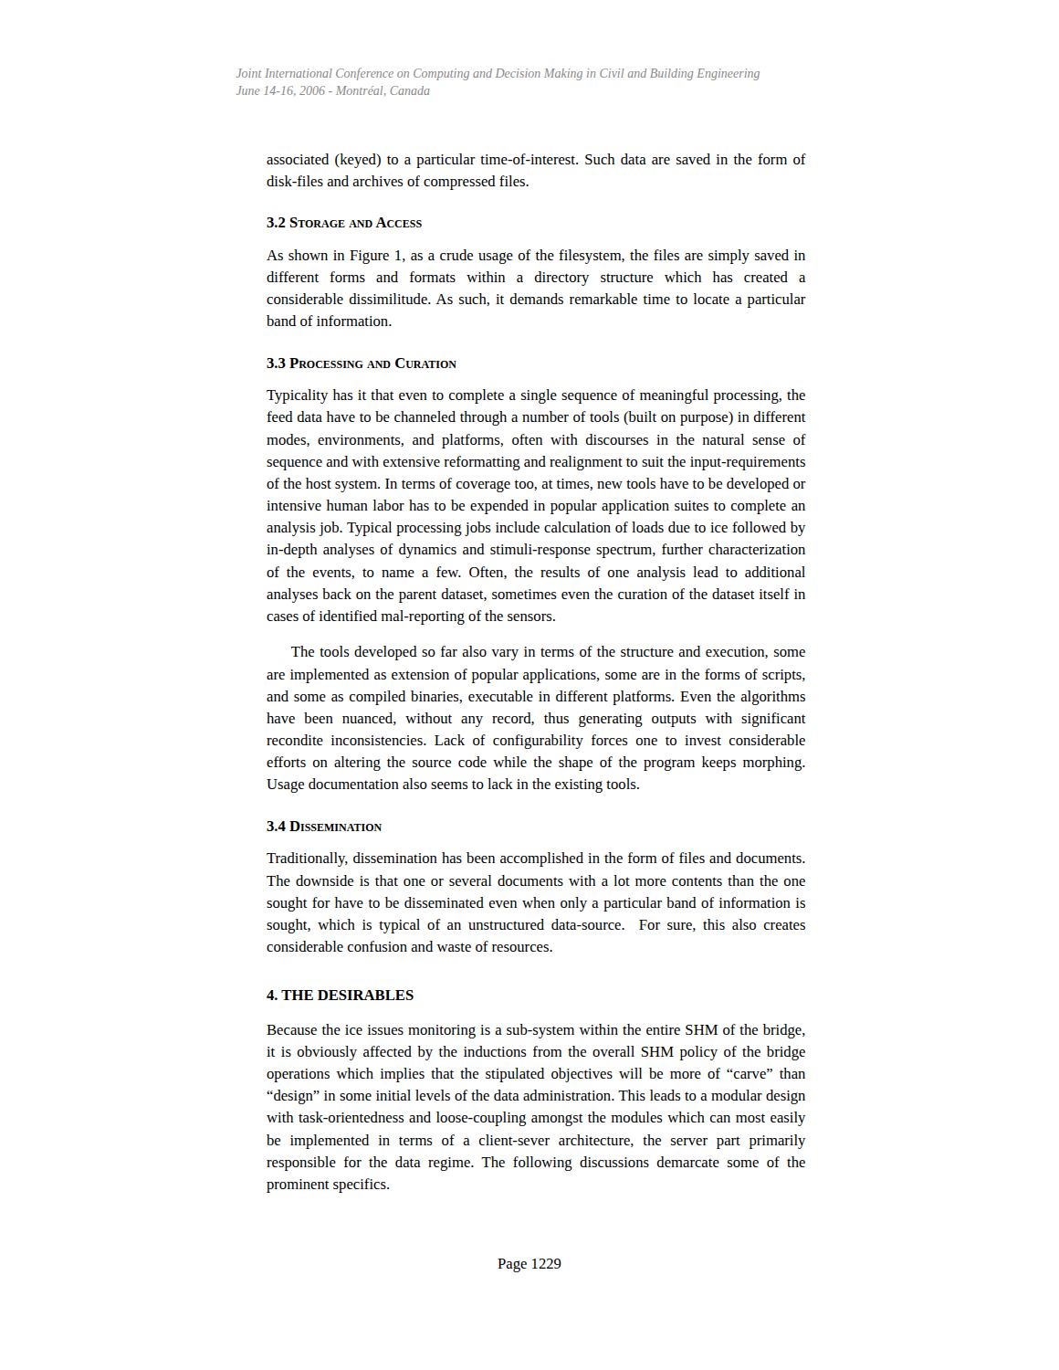Joint International Conference on Computing and Decision Making in Civil and Building Engineering
June 14-16, 2006 - Montréal, Canada
associated (keyed) to a particular time-of-interest. Such data are saved in the form of disk-files and archives of compressed files.
3.2 Storage and Access
As shown in Figure 1, as a crude usage of the filesystem, the files are simply saved in different forms and formats within a directory structure which has created a considerable dissimilitude. As such, it demands remarkable time to locate a particular band of information.
3.3 Processing and Curation
Typicality has it that even to complete a single sequence of meaningful processing, the feed data have to be channeled through a number of tools (built on purpose) in different modes, environments, and platforms, often with discourses in the natural sense of sequence and with extensive reformatting and realignment to suit the input-requirements of the host system. In terms of coverage too, at times, new tools have to be developed or intensive human labor has to be expended in popular application suites to complete an analysis job. Typical processing jobs include calculation of loads due to ice followed by in-depth analyses of dynamics and stimuli-response spectrum, further characterization of the events, to name a few. Often, the results of one analysis lead to additional analyses back on the parent dataset, sometimes even the curation of the dataset itself in cases of identified mal-reporting of the sensors.
The tools developed so far also vary in terms of the structure and execution, some are implemented as extension of popular applications, some are in the forms of scripts, and some as compiled binaries, executable in different platforms. Even the algorithms have been nuanced, without any record, thus generating outputs with significant recondite inconsistencies. Lack of configurability forces one to invest considerable efforts on altering the source code while the shape of the program keeps morphing. Usage documentation also seems to lack in the existing tools.
3.4 Dissemination
Traditionally, dissemination has been accomplished in the form of files and documents. The downside is that one or several documents with a lot more contents than the one sought for have to be disseminated even when only a particular band of information is sought, which is typical of an unstructured data-source. For sure, this also creates considerable confusion and waste of resources.
4. THE DESIRABLES
Because the ice issues monitoring is a sub-system within the entire SHM of the bridge, it is obviously affected by the inductions from the overall SHM policy of the bridge operations which implies that the stipulated objectives will be more of “carve” than “design” in some initial levels of the data administration. This leads to a modular design with task-orientedness and loose-coupling amongst the modules which can most easily be implemented in terms of a client-sever architecture, the server part primarily responsible for the data regime. The following discussions demarcate some of the prominent specifics.
Page 1229